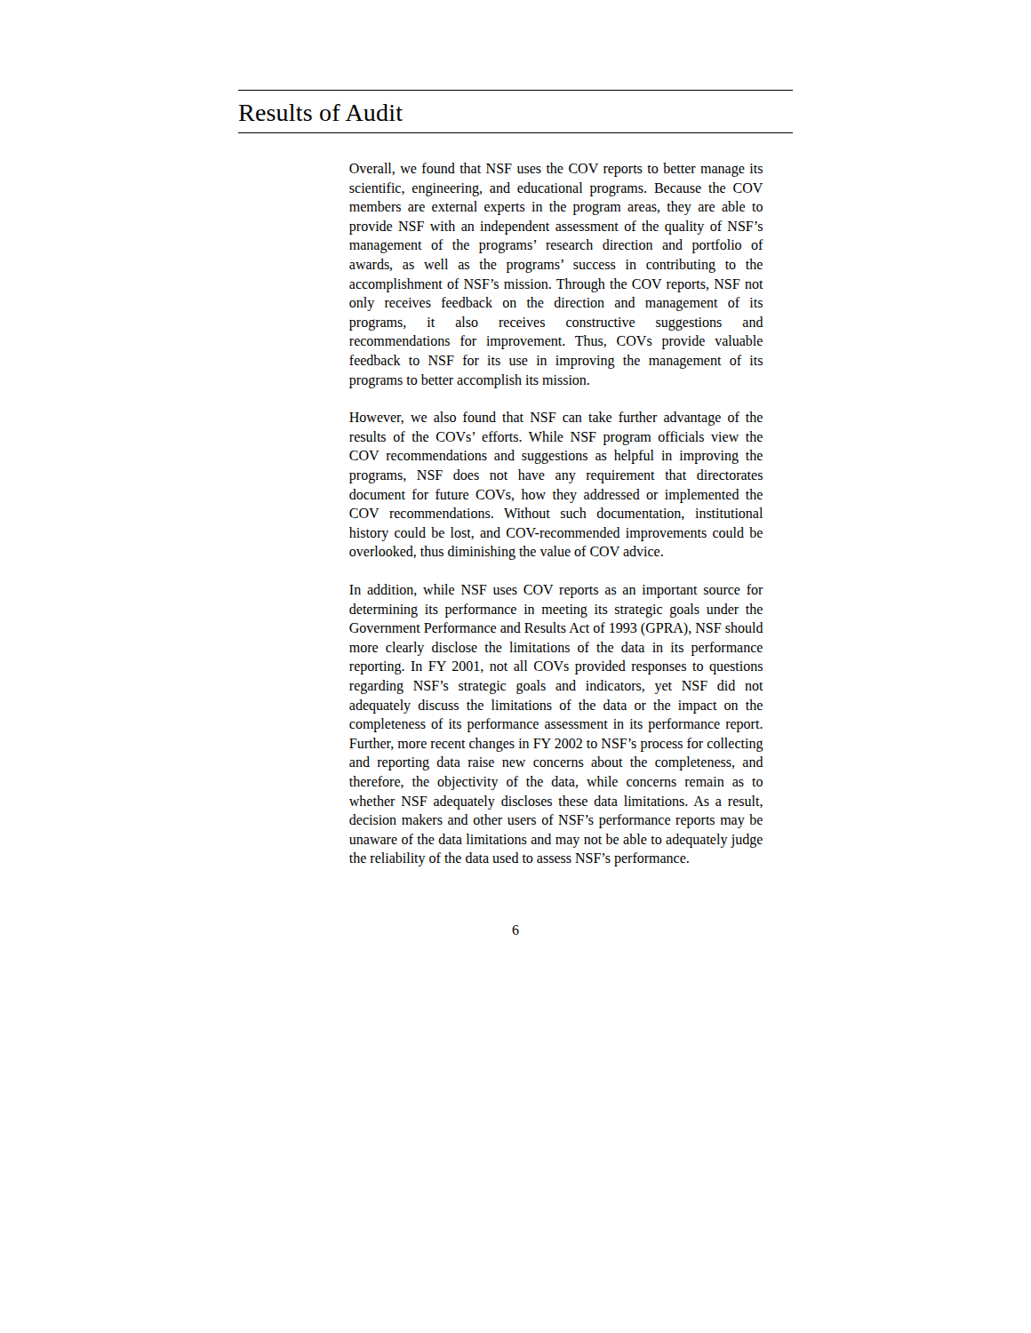Results of Audit
Overall, we found that NSF uses the COV reports to better manage its scientific, engineering, and educational programs. Because the COV members are external experts in the program areas, they are able to provide NSF with an independent assessment of the quality of NSF’s management of the programs’ research direction and portfolio of awards, as well as the programs’ success in contributing to the accomplishment of NSF’s mission. Through the COV reports, NSF not only receives feedback on the direction and management of its programs, it also receives constructive suggestions and recommendations for improvement. Thus, COVs provide valuable feedback to NSF for its use in improving the management of its programs to better accomplish its mission.
However, we also found that NSF can take further advantage of the results of the COVs’ efforts. While NSF program officials view the COV recommendations and suggestions as helpful in improving the programs, NSF does not have any requirement that directorates document for future COVs, how they addressed or implemented the COV recommendations. Without such documentation, institutional history could be lost, and COV-recommended improvements could be overlooked, thus diminishing the value of COV advice.
In addition, while NSF uses COV reports as an important source for determining its performance in meeting its strategic goals under the Government Performance and Results Act of 1993 (GPRA), NSF should more clearly disclose the limitations of the data in its performance reporting. In FY 2001, not all COVs provided responses to questions regarding NSF’s strategic goals and indicators, yet NSF did not adequately discuss the limitations of the data or the impact on the completeness of its performance assessment in its performance report. Further, more recent changes in FY 2002 to NSF’s process for collecting and reporting data raise new concerns about the completeness, and therefore, the objectivity of the data, while concerns remain as to whether NSF adequately discloses these data limitations. As a result, decision makers and other users of NSF’s performance reports may be unaware of the data limitations and may not be able to adequately judge the reliability of the data used to assess NSF’s performance.
6